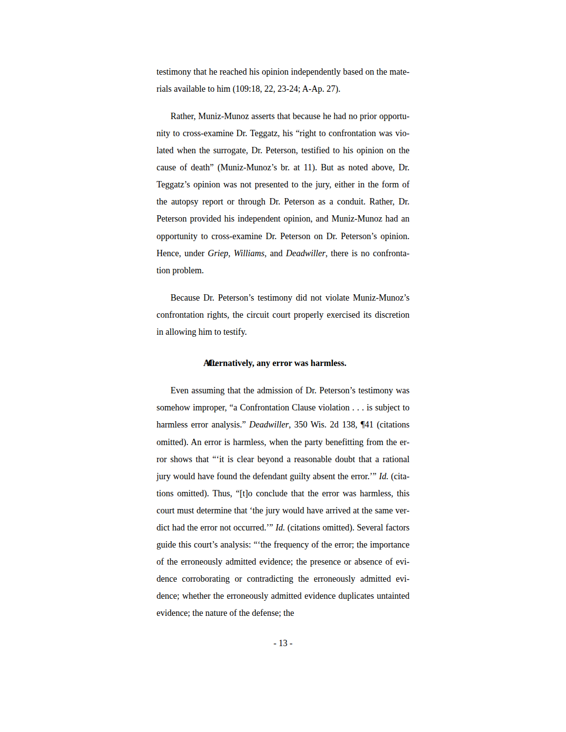testimony that he reached his opinion independently based on the materials available to him (109:18, 22, 23-24; A-Ap. 27).
Rather, Muniz-Munoz asserts that because he had no prior opportunity to cross-examine Dr. Teggatz, his “right to confrontation was violated when the surrogate, Dr. Peterson, testified to his opinion on the cause of death” (Muniz-Munoz’s br. at 11). But as noted above, Dr. Teggatz’s opinion was not presented to the jury, either in the form of the autopsy report or through Dr. Peterson as a conduit. Rather, Dr. Peterson provided his independent opinion, and Muniz-Munoz had an opportunity to cross-examine Dr. Peterson on Dr. Peterson’s opinion. Hence, under Griep, Williams, and Deadwiller, there is no confrontation problem.
Because Dr. Peterson’s testimony did not violate Muniz-Munoz’s confrontation rights, the circuit court properly exercised its discretion in allowing him to testify.
C. Alternatively, any error was harmless.
Even assuming that the admission of Dr. Peterson’s testimony was somehow improper, “a Confrontation Clause violation . . . is subject to harmless error analysis.” Deadwiller, 350 Wis. 2d 138, ¶41 (citations omitted). An error is harmless, when the party benefitting from the error shows that “‘it is clear beyond a reasonable doubt that a rational jury would have found the defendant guilty absent the error.’” Id. (citations omitted). Thus, “[t]o conclude that the error was harmless, this court must determine that ‘the jury would have arrived at the same verdict had the error not occurred.’” Id. (citations omitted). Several factors guide this court’s analysis: “‘the frequency of the error; the importance of the erroneously admitted evidence; the presence or absence of evidence corroborating or contradicting the erroneously admitted evidence; whether the erroneously admitted evidence duplicates untainted evidence; the nature of the defense; the
- 13 -